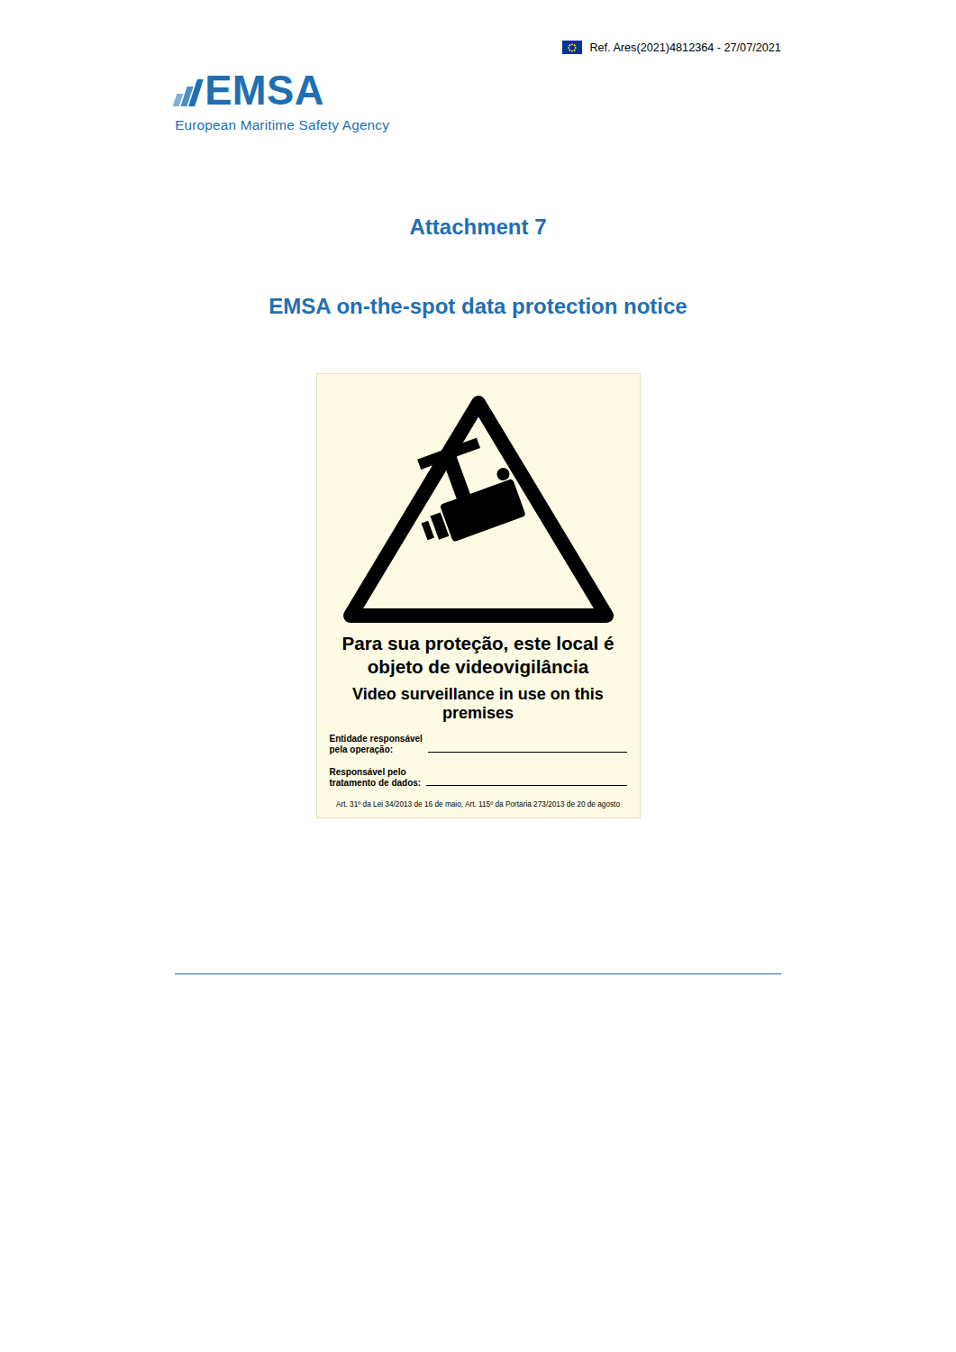Ref. Ares(2021)4812364 - 27/07/2021
EMSA
European Maritime Safety Agency
Attachment 7
EMSA on-the-spot data protection notice
Para sua proteção, este local é
objeto de videovigilância
Video surveillance in use on this premises
Entidade responsável
pela operação:
Responsável pelo
tratamento de dados:
Art. 31º da Lei 34/2013 de 16 de maio, Art. 115º da Portaria 273/2013 de 20 de agosto